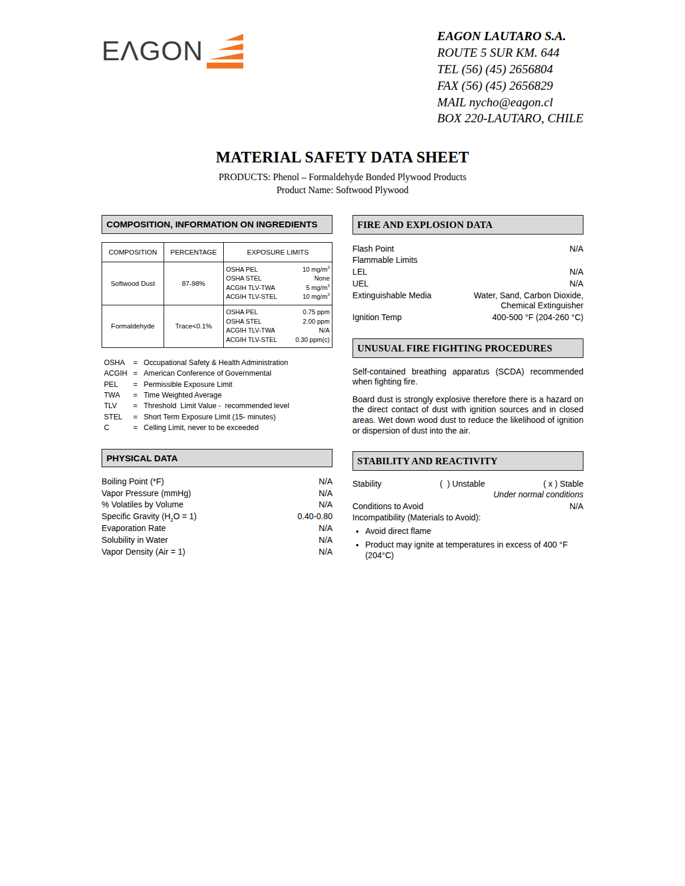EΛGON
EAGON LAUTARO S.A.
ROUTE 5 SUR KM. 644
TEL (56) (45) 2656804
FAX (56) (45) 2656829
MAIL nycho@eagon.cl
BOX 220-LAUTARO, CHILE
MATERIAL SAFETY DATA SHEET
PRODUCTS: Phenol – Formaldehyde Bonded Plywood Products
Product Name: Softwood Plywood
COMPOSITION, INFORMATION ON INGREDIENTS
| COMPOSITION | PERCENTAGE | EXPOSURE LIMITS |
| --- | --- | --- |
| Softwood Dust | 87-98% | / OSHA PEL / 10 mg/m 3 / / OSHA STEL / None / / ACGIH TLV-TWA / 5 mg/m 3 / / ACGIH TLV-STEL / 10 mg/m 3 / |
| Formaldehyde | Trace<0.1% | / OSHA PEL / 0.75 ppm / / OSHA STEL / 2.00 ppm / / ACGIH TLV-TWA / N/A / / ACGIH TLV-STEL / 0.30 ppm(c) / |
| OSHA | = | Occupational Safety & Health Administration |
| ACGIH | = | American Conference of Governmental |
| PEL | = | Permissible Exposure Limit |
| TWA | = | Time Weighted Average |
| TLV | = | Threshold Limit Value - recommended level |
| STEL | = | Short Term Exposure Limit (15- minutes) |
| C | = | Celling Limit, never to be exceeded |
PHYSICAL DATA
Boiling Point (*F)
N/A
Vapor Pressure (mmHg)
N/A
% Volatiles by Volume
N/A
Specific Gravity (H2O = 1)
0.40-0.80
Evaporation Rate
N/A
Solubility in Water
N/A
Vapor Density (Air = 1)
N/A
FIRE AND EXPLOSION DATA
Flash Point
N/A
Flammable Limits
LEL
N/A
UEL
N/A
Extinguishable Media
Water, Sand, Carbon Dioxide, Chemical Extinguisher
Ignition Temp
400-500 °F (204-260 °C)
UNUSUAL FIRE FIGHTING PROCEDURES
Self-contained breathing apparatus (SCDA) recommended when fighting fire.
Board dust is strongly explosive therefore there is a hazard on the direct contact of dust with ignition sources and in closed areas. Wet down wood dust to reduce the likelihood of ignition or dispersion of dust into the air.
STABILITY AND REACTIVITY
Stability ( ) Unstable ( x ) Stable
Under normal conditions
Conditions to Avoid
N/A
Incompatibility (Materials to Avoid):
Avoid direct flame
Product may ignite at temperatures in excess of 400 °F (204°C)